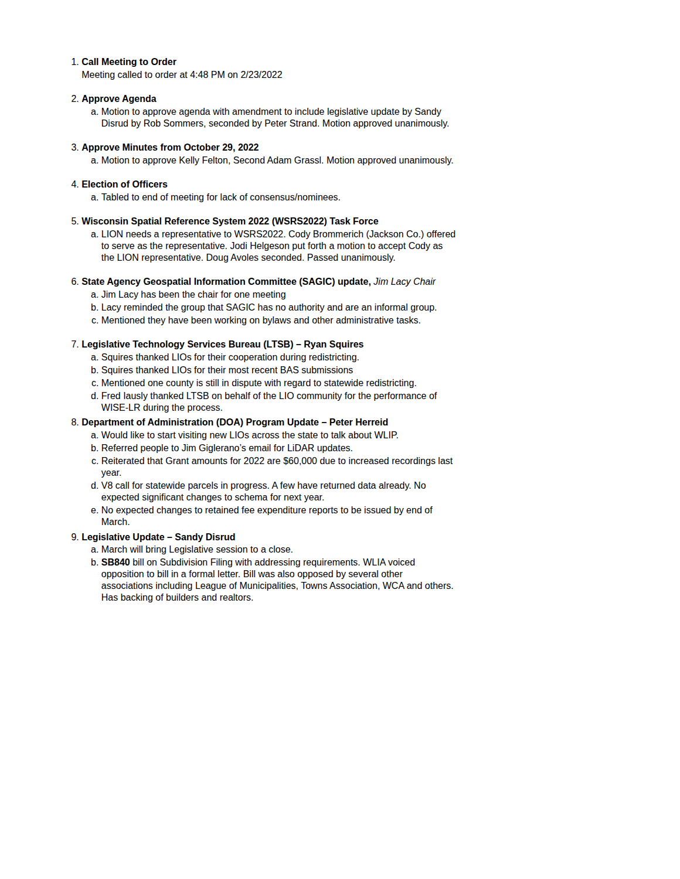Call Meeting to Order
Meeting called to order at 4:48 PM on 2/23/2022
Approve Agenda
Motion to approve agenda with amendment to include legislative update by Sandy Disrud by Rob Sommers, seconded by Peter Strand. Motion approved unanimously.
Approve Minutes from October 29, 2022
Motion to approve Kelly Felton, Second Adam Grassl. Motion approved unanimously.
Election of Officers
Tabled to end of meeting for lack of consensus/nominees.
Wisconsin Spatial Reference System 2022 (WSRS2022) Task Force
LION needs a representative to WSRS2022. Cody Brommerich (Jackson Co.) offered to serve as the representative. Jodi Helgeson put forth a motion to accept Cody as the LION representative. Doug Avoles seconded. Passed unanimously.
State Agency Geospatial Information Committee (SAGIC) update, Jim Lacy Chair
Jim Lacy has been the chair for one meeting
Lacy reminded the group that SAGIC has no authority and are an informal group.
Mentioned they have been working on bylaws and other administrative tasks.
Legislative Technology Services Bureau (LTSB) – Ryan Squires
Squires thanked LIOs for their cooperation during redistricting.
Squires thanked LIOs for their most recent BAS submissions
Mentioned one county is still in dispute with regard to statewide redistricting.
Fred Iausly thanked LTSB on behalf of the LIO community for the performance of WISE-LR during the process.
Department of Administration (DOA) Program Update – Peter Herreid
Would like to start visiting new LIOs across the state to talk about WLIP.
Referred people to Jim Giglerano’s email for LiDAR updates.
Reiterated that Grant amounts for 2022 are $60,000 due to increased recordings last year.
V8 call for statewide parcels in progress. A few have returned data already. No expected significant changes to schema for next year.
No expected changes to retained fee expenditure reports to be issued by end of March.
Legislative Update – Sandy Disrud
March will bring Legislative session to a close.
SB840 bill on Subdivision Filing with addressing requirements. WLIA voiced opposition to bill in a formal letter. Bill was also opposed by several other associations including League of Municipalities, Towns Association, WCA and others. Has backing of builders and realtors.